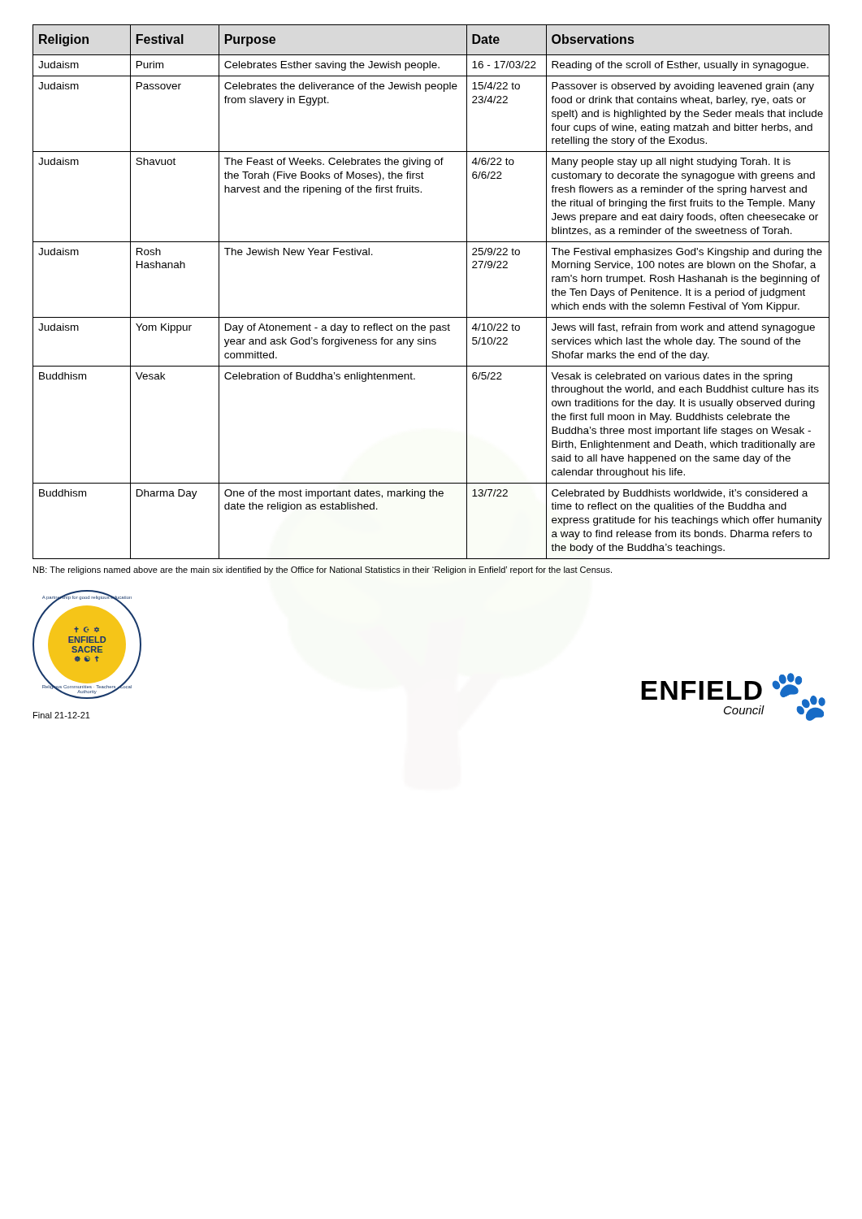🌳
| Religion | Festival | Purpose | Date | Observations |
| --- | --- | --- | --- | --- |
| Judaism | Purim | Celebrates Esther saving the Jewish people. | 16 - 17/03/22 | Reading of the scroll of Esther, usually in synagogue. |
| Judaism | Passover | Celebrates the deliverance of the Jewish people from slavery in Egypt. | 15/4/22 to 23/4/22 | Passover is observed by avoiding leavened grain (any food or drink that contains wheat, barley, rye, oats or spelt) and is highlighted by the Seder meals that include four cups of wine, eating matzah and bitter herbs, and retelling the story of the Exodus. |
| Judaism | Shavuot | The Feast of Weeks. Celebrates the giving of the Torah (Five Books of Moses), the first harvest and the ripening of the first fruits. | 4/6/22 to 6/6/22 | Many people stay up all night studying Torah. It is customary to decorate the synagogue with greens and fresh flowers as a reminder of the spring harvest and the ritual of bringing the first fruits to the Temple. Many Jews prepare and eat dairy foods, often cheesecake or blintzes, as a reminder of the sweetness of Torah. |
| Judaism | Rosh Hashanah | The Jewish New Year Festival. | 25/9/22 to 27/9/22 | The Festival emphasizes God's Kingship and during the Morning Service, 100 notes are blown on the Shofar, a ram's horn trumpet. Rosh Hashanah is the beginning of the Ten Days of Penitence. It is a period of judgment which ends with the solemn Festival of Yom Kippur. |
| Judaism | Yom Kippur | Day of Atonement - a day to reflect on the past year and ask God’s forgiveness for any sins committed. | 4/10/22 to 5/10/22 | Jews will fast, refrain from work and attend synagogue services which last the whole day. The sound of the Shofar marks the end of the day. |
| Buddhism | Vesak | Celebration of Buddha’s enlightenment. | 6/5/22 | Vesak is celebrated on various dates in the spring throughout the world, and each Buddhist culture has its own traditions for the day. It is usually observed during the first full moon in May. Buddhists celebrate the Buddha’s three most important life stages on Wesak -Birth, Enlightenment and Death, which traditionally are said to all have happened on the same day of the calendar throughout his life. |
| Buddhism | Dharma Day | One of the most important dates, marking the date the religion as established. | 13/7/22 | Celebrated by Buddhists worldwide, it’s considered a time to reflect on the qualities of the Buddha and express gratitude for his teachings which offer humanity a way to find release from its bonds. Dharma refers to the body of the Buddha’s teachings. |
NB: The religions named above are the main six identified by the Office for National Statistics in their ‘Religion in Enfield’ report for the last Census.
A partnership for good religious education
✝ ☪ ✡
ENFIELD
SACRE
☸ ☯ ☦
Religious Communities · Teachers · Local Authority
Final 21-12-21
ENFIELD
Council
🐾